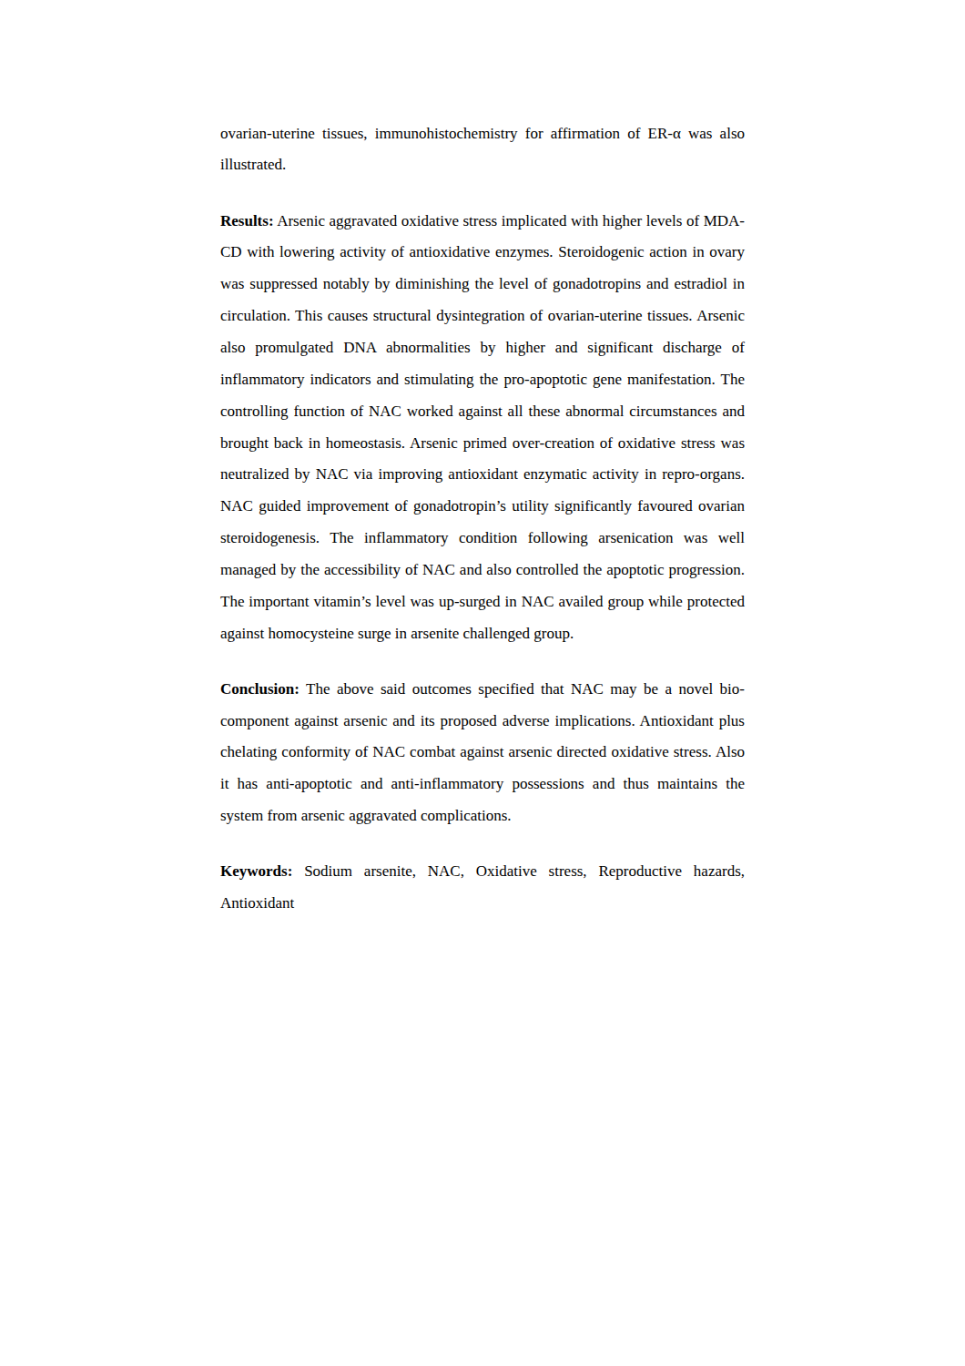ovarian-uterine tissues, immunohistochemistry for affirmation of ER-α was also illustrated.
Results: Arsenic aggravated oxidative stress implicated with higher levels of MDA-CD with lowering activity of antioxidative enzymes. Steroidogenic action in ovary was suppressed notably by diminishing the level of gonadotropins and estradiol in circulation. This causes structural dysintegration of ovarian-uterine tissues. Arsenic also promulgated DNA abnormalities by higher and significant discharge of inflammatory indicators and stimulating the pro-apoptotic gene manifestation. The controlling function of NAC worked against all these abnormal circumstances and brought back in homeostasis. Arsenic primed over-creation of oxidative stress was neutralized by NAC via improving antioxidant enzymatic activity in repro-organs. NAC guided improvement of gonadotropin’s utility significantly favoured ovarian steroidogenesis. The inflammatory condition following arsenication was well managed by the accessibility of NAC and also controlled the apoptotic progression. The important vitamin’s level was up-surged in NAC availed group while protected against homocysteine surge in arsenite challenged group.
Conclusion: The above said outcomes specified that NAC may be a novel bio-component against arsenic and its proposed adverse implications. Antioxidant plus chelating conformity of NAC combat against arsenic directed oxidative stress. Also it has anti-apoptotic and anti-inflammatory possessions and thus maintains the system from arsenic aggravated complications.
Keywords: Sodium arsenite, NAC, Oxidative stress, Reproductive hazards, Antioxidant